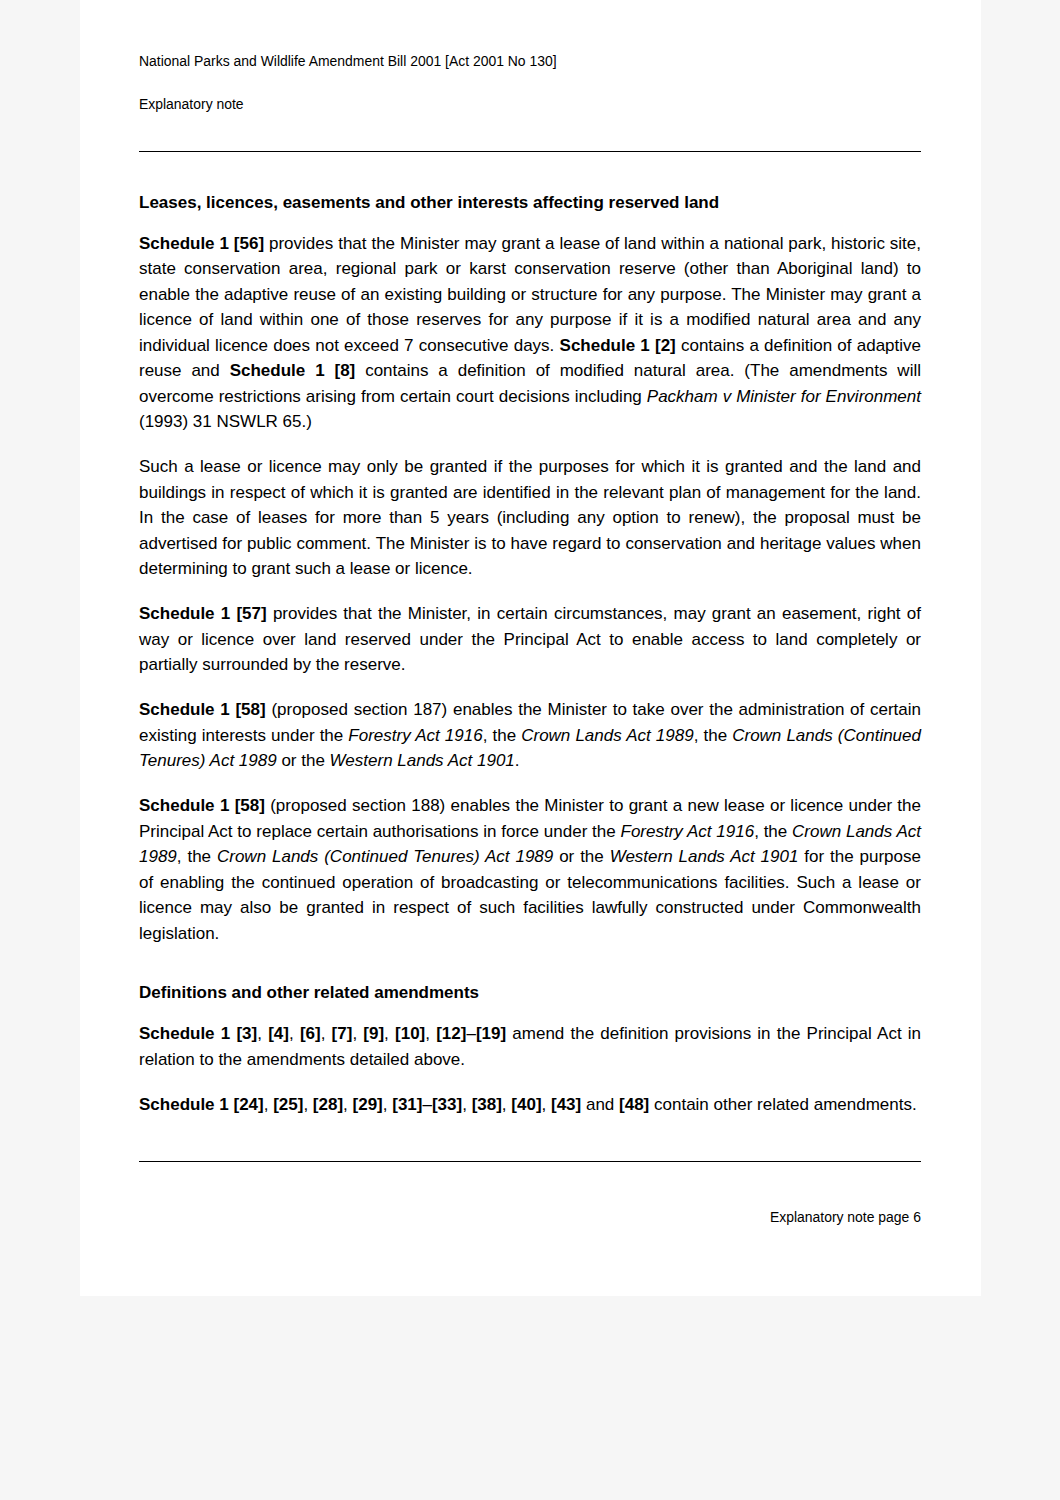National Parks and Wildlife Amendment Bill 2001 [Act 2001 No 130]
Explanatory note
Leases, licences, easements and other interests affecting reserved land
Schedule 1 [56] provides that the Minister may grant a lease of land within a national park, historic site, state conservation area, regional park or karst conservation reserve (other than Aboriginal land) to enable the adaptive reuse of an existing building or structure for any purpose. The Minister may grant a licence of land within one of those reserves for any purpose if it is a modified natural area and any individual licence does not exceed 7 consecutive days. Schedule 1 [2] contains a definition of adaptive reuse and Schedule 1 [8] contains a definition of modified natural area. (The amendments will overcome restrictions arising from certain court decisions including Packham v Minister for Environment (1993) 31 NSWLR 65.)
Such a lease or licence may only be granted if the purposes for which it is granted and the land and buildings in respect of which it is granted are identified in the relevant plan of management for the land. In the case of leases for more than 5 years (including any option to renew), the proposal must be advertised for public comment. The Minister is to have regard to conservation and heritage values when determining to grant such a lease or licence.
Schedule 1 [57] provides that the Minister, in certain circumstances, may grant an easement, right of way or licence over land reserved under the Principal Act to enable access to land completely or partially surrounded by the reserve.
Schedule 1 [58] (proposed section 187) enables the Minister to take over the administration of certain existing interests under the Forestry Act 1916, the Crown Lands Act 1989, the Crown Lands (Continued Tenures) Act 1989 or the Western Lands Act 1901.
Schedule 1 [58] (proposed section 188) enables the Minister to grant a new lease or licence under the Principal Act to replace certain authorisations in force under the Forestry Act 1916, the Crown Lands Act 1989, the Crown Lands (Continued Tenures) Act 1989 or the Western Lands Act 1901 for the purpose of enabling the continued operation of broadcasting or telecommunications facilities. Such a lease or licence may also be granted in respect of such facilities lawfully constructed under Commonwealth legislation.
Definitions and other related amendments
Schedule 1 [3], [4], [6], [7], [9], [10], [12]–[19] amend the definition provisions in the Principal Act in relation to the amendments detailed above.
Schedule 1 [24], [25], [28], [29], [31]–[33], [38], [40], [43] and [48] contain other related amendments.
Explanatory note page 6